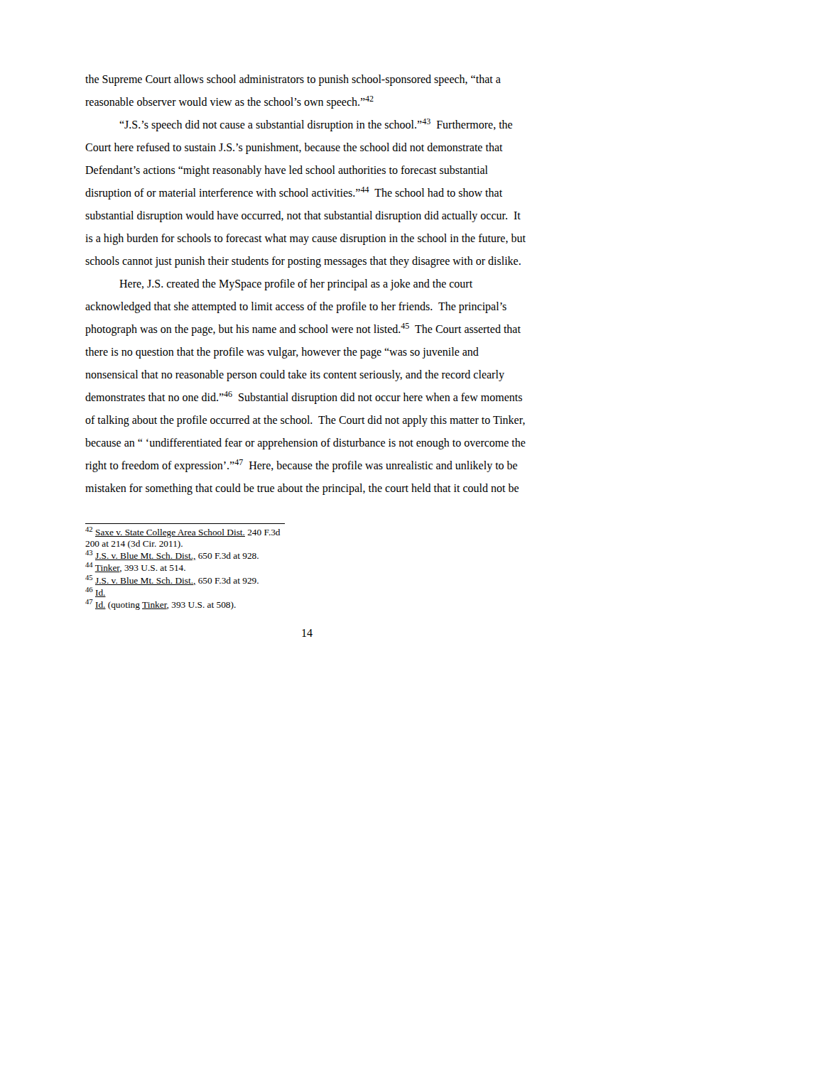the Supreme Court allows school administrators to punish school-sponsored speech, “that a reasonable observer would view as the school’s own speech.”42
“J.S.’s speech did not cause a substantial disruption in the school.”43 Furthermore, the Court here refused to sustain J.S.’s punishment, because the school did not demonstrate that Defendant’s actions “might reasonably have led school authorities to forecast substantial disruption of or material interference with school activities.”44 The school had to show that substantial disruption would have occurred, not that substantial disruption did actually occur. It is a high burden for schools to forecast what may cause disruption in the school in the future, but schools cannot just punish their students for posting messages that they disagree with or dislike.
Here, J.S. created the MySpace profile of her principal as a joke and the court acknowledged that she attempted to limit access of the profile to her friends. The principal’s photograph was on the page, but his name and school were not listed.45 The Court asserted that there is no question that the profile was vulgar, however the page “was so juvenile and nonsensical that no reasonable person could take its content seriously, and the record clearly demonstrates that no one did.”46 Substantial disruption did not occur here when a few moments of talking about the profile occurred at the school. The Court did not apply this matter to Tinker, because an “ ‘undifferentiated fear or apprehension of disturbance is not enough to overcome the right to freedom of expression’.”47 Here, because the profile was unrealistic and unlikely to be mistaken for something that could be true about the principal, the court held that it could not be
42 Saxe v. State College Area School Dist. 240 F.3d 200 at 214 (3d Cir. 2011).
43 J.S. v. Blue Mt. Sch. Dist., 650 F.3d at 928.
44 Tinker, 393 U.S. at 514.
45 J.S. v. Blue Mt. Sch. Dist., 650 F.3d at 929.
46 Id.
47 Id. (quoting Tinker, 393 U.S. at 508).
14